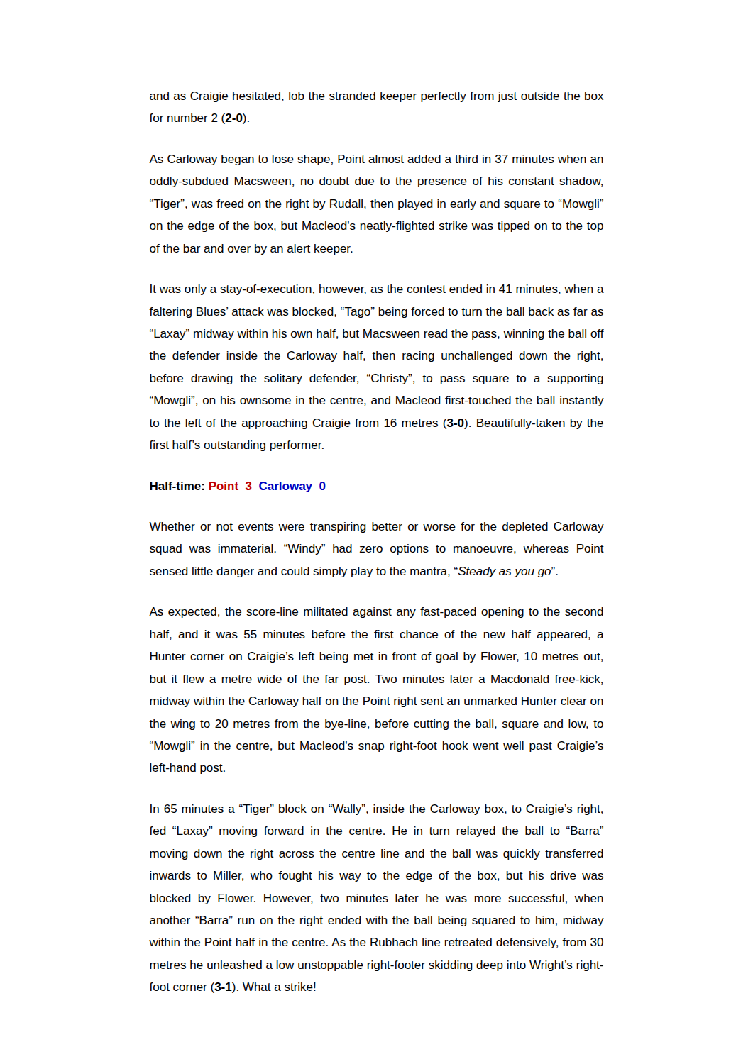and as Craigie hesitated, lob the stranded keeper perfectly from just outside the box for number 2 (2-0).
As Carloway began to lose shape, Point almost added a third in 37 minutes when an oddly-subdued Macsween, no doubt due to the presence of his constant shadow, “Tiger”, was freed on the right by Rudall, then played in early and square to “Mowgli” on the edge of the box, but Macleod's neatly-flighted strike was tipped on to the top of the bar and over by an alert keeper.
It was only a stay-of-execution, however, as the contest ended in 41 minutes, when a faltering Blues’ attack was blocked, “Tago” being forced to turn the ball back as far as “Laxay” midway within his own half, but Macsween read the pass, winning the ball off the defender inside the Carloway half, then racing unchallenged down the right, before drawing the solitary defender, “Christy”, to pass square to a supporting “Mowgli”, on his ownsome in the centre, and Macleod first-touched the ball instantly to the left of the approaching Craigie from 16 metres (3-0). Beautifully-taken by the first half’s outstanding performer.
Half-time: Point 3 Carloway 0
Whether or not events were transpiring better or worse for the depleted Carloway squad was immaterial. “Windy” had zero options to manoeuvre, whereas Point sensed little danger and could simply play to the mantra, “Steady as you go”.
As expected, the score-line militated against any fast-paced opening to the second half, and it was 55 minutes before the first chance of the new half appeared, a Hunter corner on Craigie’s left being met in front of goal by Flower, 10 metres out, but it flew a metre wide of the far post. Two minutes later a Macdonald free-kick, midway within the Carloway half on the Point right sent an unmarked Hunter clear on the wing to 20 metres from the bye-line, before cutting the ball, square and low, to “Mowgli” in the centre, but Macleod's snap right-foot hook went well past Craigie’s left-hand post.
In 65 minutes a “Tiger” block on “Wally”, inside the Carloway box, to Craigie’s right, fed “Laxay” moving forward in the centre. He in turn relayed the ball to “Barra” moving down the right across the centre line and the ball was quickly transferred inwards to Miller, who fought his way to the edge of the box, but his drive was blocked by Flower. However, two minutes later he was more successful, when another “Barra” run on the right ended with the ball being squared to him, midway within the Point half in the centre. As the Rubhach line retreated defensively, from 30 metres he unleashed a low unstoppable right-footer skidding deep into Wright’s right-foot corner (3-1). What a strike!